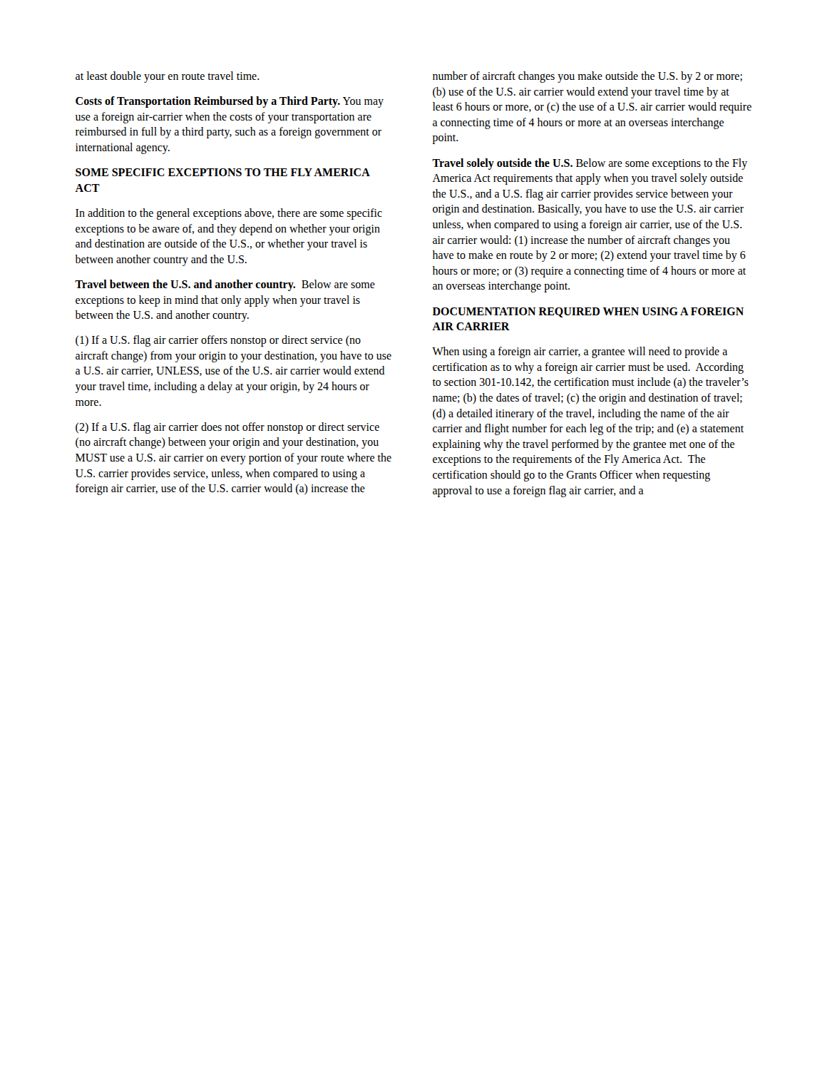at least double your en route travel time.
Costs of Transportation Reimbursed by a Third Party. You may use a foreign air-carrier when the costs of your transportation are reimbursed in full by a third party, such as a foreign government or international agency.
Some Specific Exceptions to the Fly America Act
In addition to the general exceptions above, there are some specific exceptions to be aware of, and they depend on whether your origin and destination are outside of the U.S., or whether your travel is between another country and the U.S.
Travel between the U.S. and another country. Below are some exceptions to keep in mind that only apply when your travel is between the U.S. and another country.
(1) If a U.S. flag air carrier offers nonstop or direct service (no aircraft change) from your origin to your destination, you have to use a U.S. air carrier, UNLESS, use of the U.S. air carrier would extend your travel time, including a delay at your origin, by 24 hours or more.
(2) If a U.S. flag air carrier does not offer nonstop or direct service (no aircraft change) between your origin and your destination, you MUST use a U.S. air carrier on every portion of your route where the U.S. carrier provides service, unless, when compared to using a foreign air carrier, use of the U.S. carrier would (a) increase the number of aircraft changes you make outside the U.S. by 2 or more; (b) use of the U.S. air carrier would extend your travel time by at least 6 hours or more, or (c) the use of a U.S. air carrier would require a connecting time of 4 hours or more at an overseas interchange point.
Travel solely outside the U.S. Below are some exceptions to the Fly America Act requirements that apply when you travel solely outside the U.S., and a U.S. flag air carrier provides service between your origin and destination. Basically, you have to use the U.S. air carrier unless, when compared to using a foreign air carrier, use of the U.S. air carrier would: (1) increase the number of aircraft changes you have to make en route by 2 or more; (2) extend your travel time by 6 hours or more; or (3) require a connecting time of 4 hours or more at an overseas interchange point.
Documentation Required When Using a Foreign Air Carrier
When using a foreign air carrier, a grantee will need to provide a certification as to why a foreign air carrier must be used. According to section 301-10.142, the certification must include (a) the traveler’s name; (b) the dates of travel; (c) the origin and destination of travel; (d) a detailed itinerary of the travel, including the name of the air carrier and flight number for each leg of the trip; and (e) a statement explaining why the travel performed by the grantee met one of the exceptions to the requirements of the Fly America Act. The certification should go to the Grants Officer when requesting approval to use a foreign flag air carrier, and a